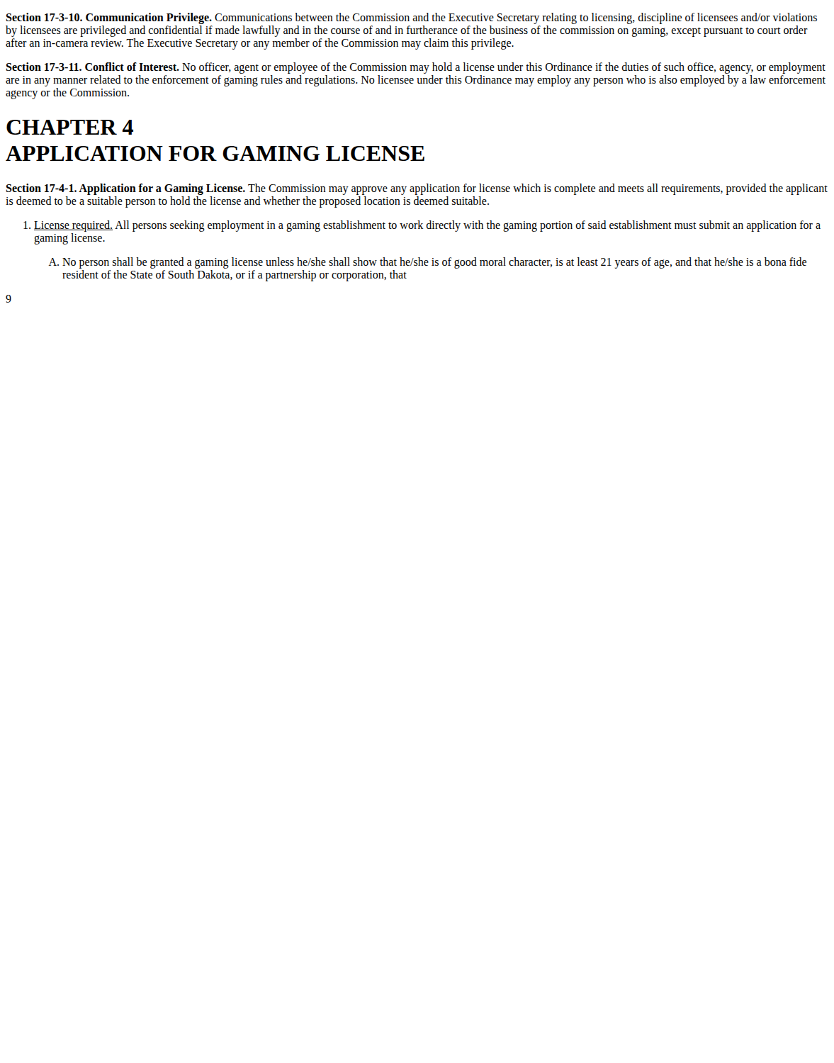Section 17-3-10. Communication Privilege. Communications between the Commission and the Executive Secretary relating to licensing, discipline of licensees and/or violations by licensees are privileged and confidential if made lawfully and in the course of and in furtherance of the business of the commission on gaming, except pursuant to court order after an in-camera review. The Executive Secretary or any member of the Commission may claim this privilege.
Section 17-3-11. Conflict of Interest. No officer, agent or employee of the Commission may hold a license under this Ordinance if the duties of such office, agency, or employment are in any manner related to the enforcement of gaming rules and regulations. No licensee under this Ordinance may employ any person who is also employed by a law enforcement agency or the Commission.
CHAPTER 4
APPLICATION FOR GAMING LICENSE
Section 17-4-1. Application for a Gaming License. The Commission may approve any application for license which is complete and meets all requirements, provided the applicant is deemed to be a suitable person to hold the license and whether the proposed location is deemed suitable.
License required. All persons seeking employment in a gaming establishment to work directly with the gaming portion of said establishment must submit an application for a gaming license.
No person shall be granted a gaming license unless he/she shall show that he/she is of good moral character, is at least 21 years of age, and that he/she is a bona fide resident of the State of South Dakota, or if a partnership or corporation, that
9